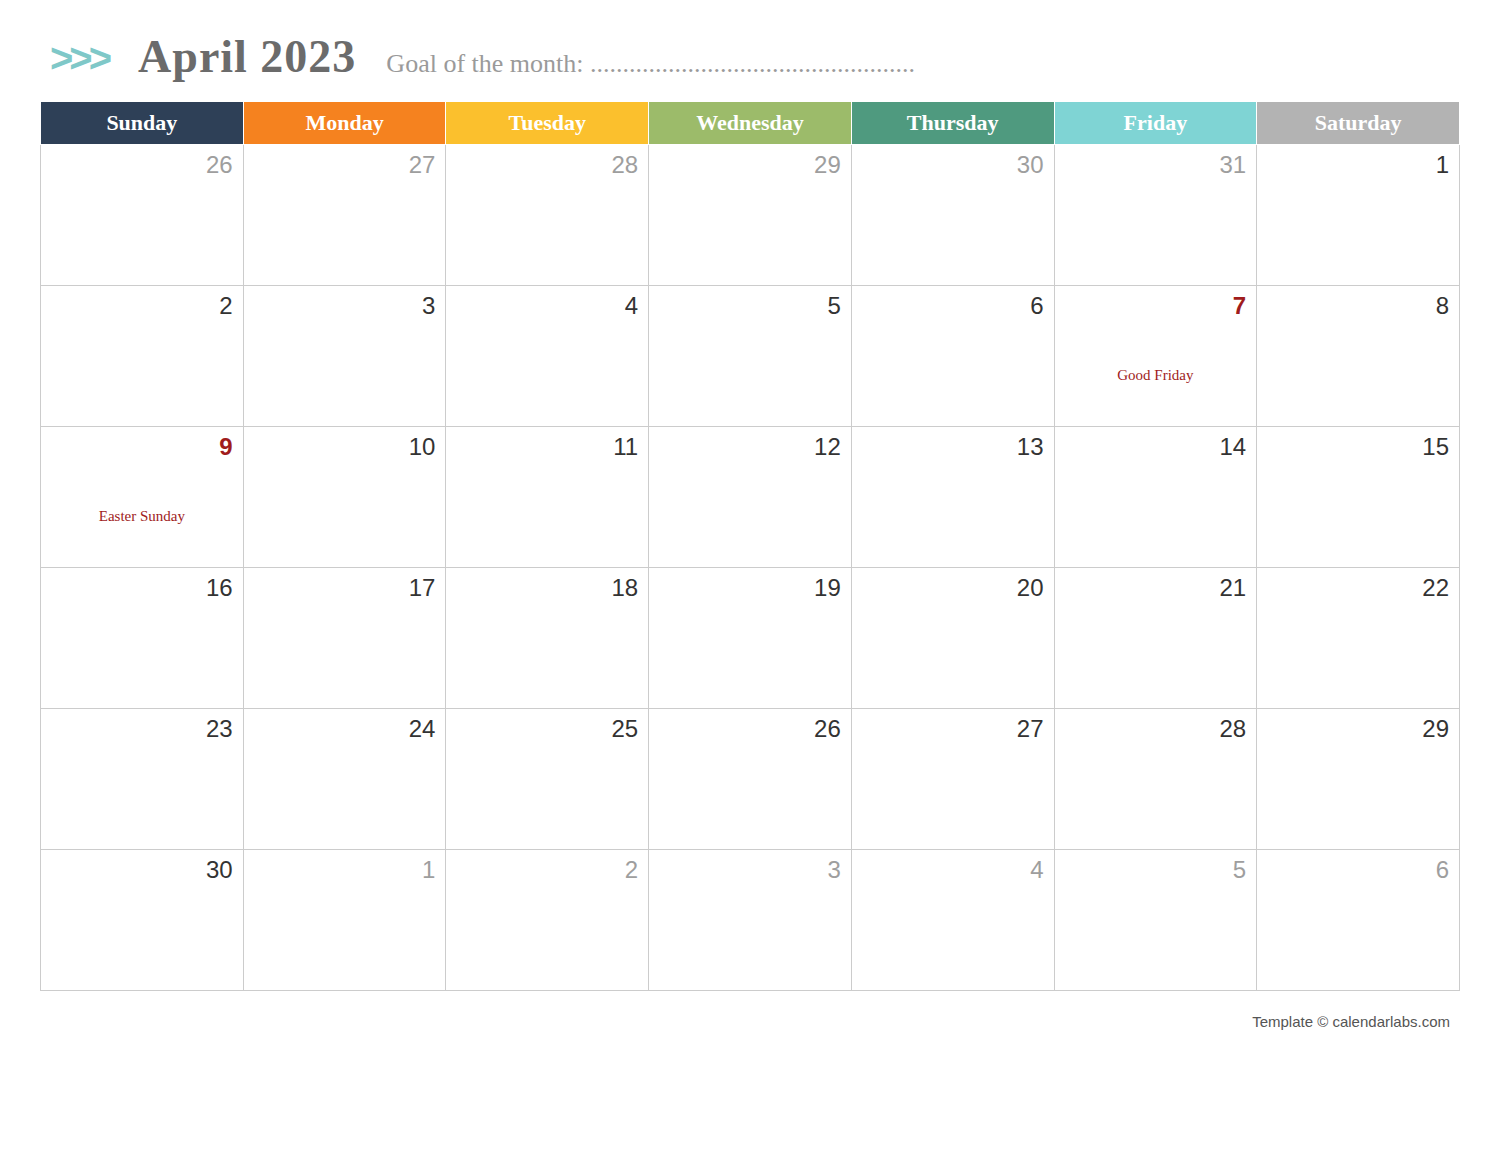>>>
April 2023
Goal of the month: ..................................................
| Sunday | Monday | Tuesday | Wednesday | Thursday | Friday | Saturday |
| --- | --- | --- | --- | --- | --- | --- |
| 26 | 27 | 28 | 29 | 30 | 31 | 1 |
| 2 | 3 | 4 | 5 | 6 | 7 Good Friday | 8 |
| 9 Easter Sunday | 10 | 11 | 12 | 13 | 14 | 15 |
| 16 | 17 | 18 | 19 | 20 | 21 | 22 |
| 23 | 24 | 25 | 26 | 27 | 28 | 29 |
| 30 | 1 | 2 | 3 | 4 | 5 | 6 |
Template © calendarlabs.com